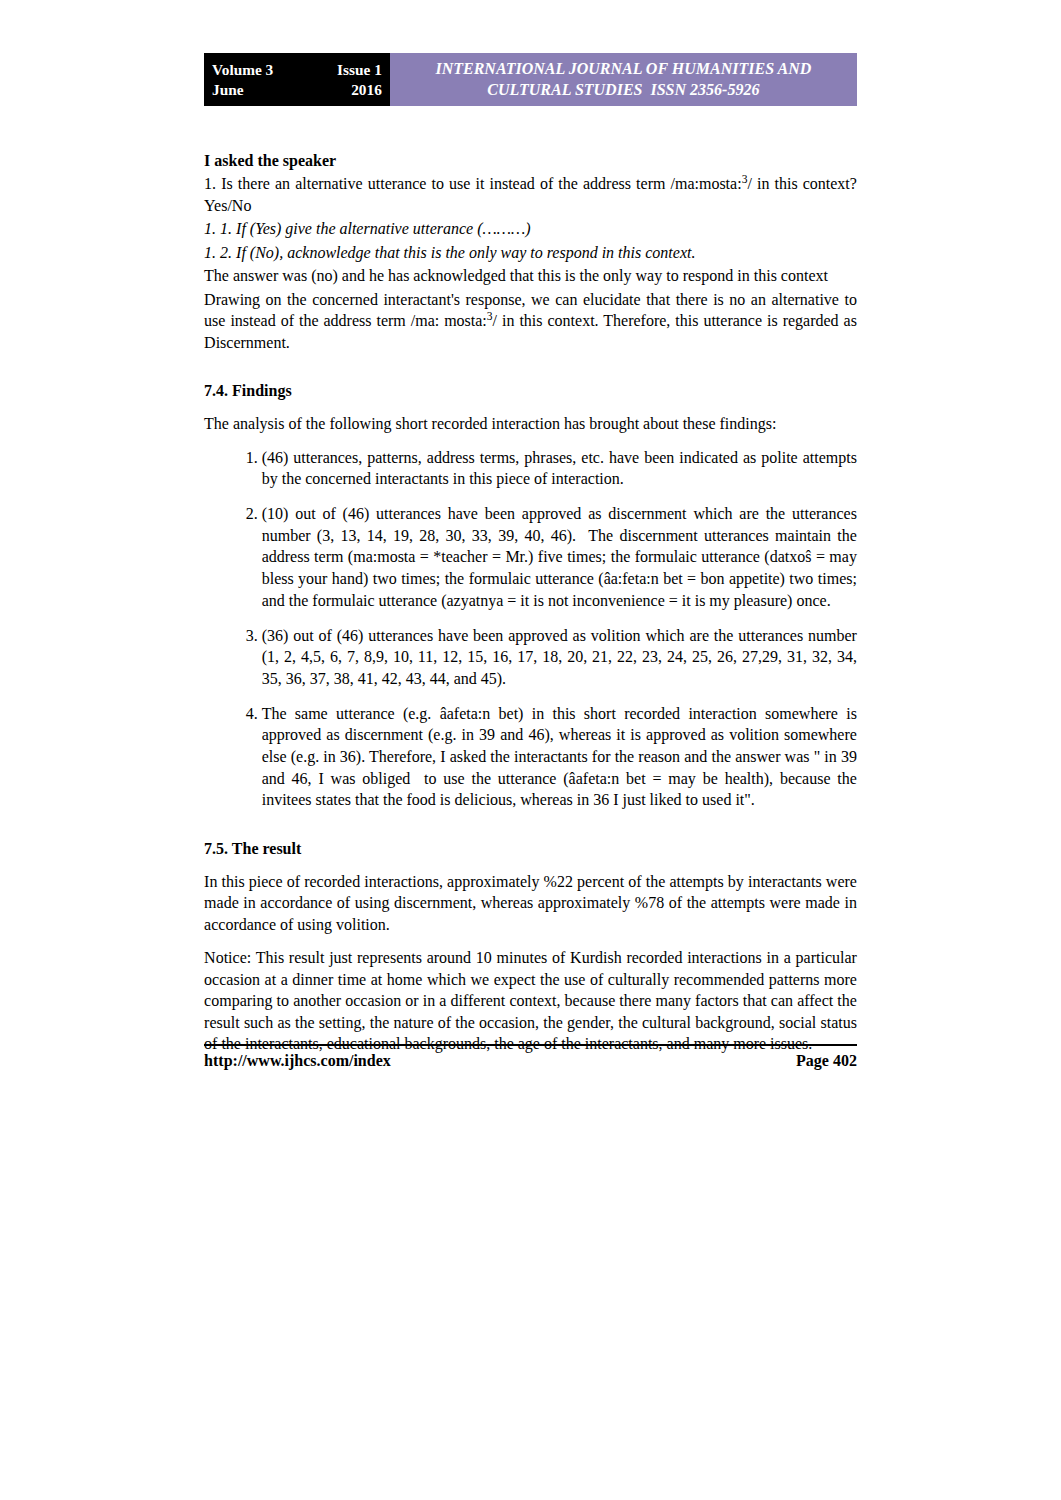| Volume 3 Issue 1 June 2016 | INTERNATIONAL JOURNAL OF HUMANITIES AND CULTURAL STUDIES ISSN 2356-5926 |
I asked the speaker
1. Is there an alternative utterance to use it instead of the address term /ma:mosta:3/ in this context? Yes/No
1. 1. If (Yes) give the alternative utterance (………)
1. 2. If (No), acknowledge that this is the only way to respond in this context.
The answer was (no) and he has acknowledged that this is the only way to respond in this context
Drawing on the concerned interactant's response, we can elucidate that there is no an alternative to use instead of the address term /ma: mosta:3/ in this context. Therefore, this utterance is regarded as Discernment.
7.4. Findings
The analysis of the following short recorded interaction has brought about these findings:
(46) utterances, patterns, address terms, phrases, etc. have been indicated as polite attempts by the concerned interactants in this piece of interaction.
(10) out of (46) utterances have been approved as discernment which are the utterances number (3, 13, 14, 19, 28, 30, 33, 39, 40, 46). The discernment utterances maintain the address term (ma:mosta = *teacher = Mr.) five times; the formulaic utterance (datxoŝ = may bless your hand) two times; the formulaic utterance (âa:feta:n bet = bon appetite) two times; and the formulaic utterance (azyatnya = it is not inconvenience = it is my pleasure) once.
(36) out of (46) utterances have been approved as volition which are the utterances number (1, 2, 4,5, 6, 7, 8,9, 10, 11, 12, 15, 16, 17, 18, 20, 21, 22, 23, 24, 25, 26, 27,29, 31, 32, 34, 35, 36, 37, 38, 41, 42, 43, 44, and 45).
The same utterance (e.g. âafeta:n bet) in this short recorded interaction somewhere is approved as discernment (e.g. in 39 and 46), whereas it is approved as volition somewhere else (e.g. in 36). Therefore, I asked the interactants for the reason and the answer was " in 39 and 46, I was obliged to use the utterance (âafeta:n bet = may be health), because the invitees states that the food is delicious, whereas in 36 I just liked to used it".
7.5. The result
In this piece of recorded interactions, approximately %22 percent of the attempts by interactants were made in accordance of using discernment, whereas approximately %78 of the attempts were made in accordance of using volition.
Notice: This result just represents around 10 minutes of Kurdish recorded interactions in a particular occasion at a dinner time at home which we expect the use of culturally recommended patterns more comparing to another occasion or in a different context, because there many factors that can affect the result such as the setting, the nature of the occasion, the gender, the cultural background, social status of the interactants, educational backgrounds, the age of the interactants, and many more issues.
http://www.ijhcs.com/index Page 402